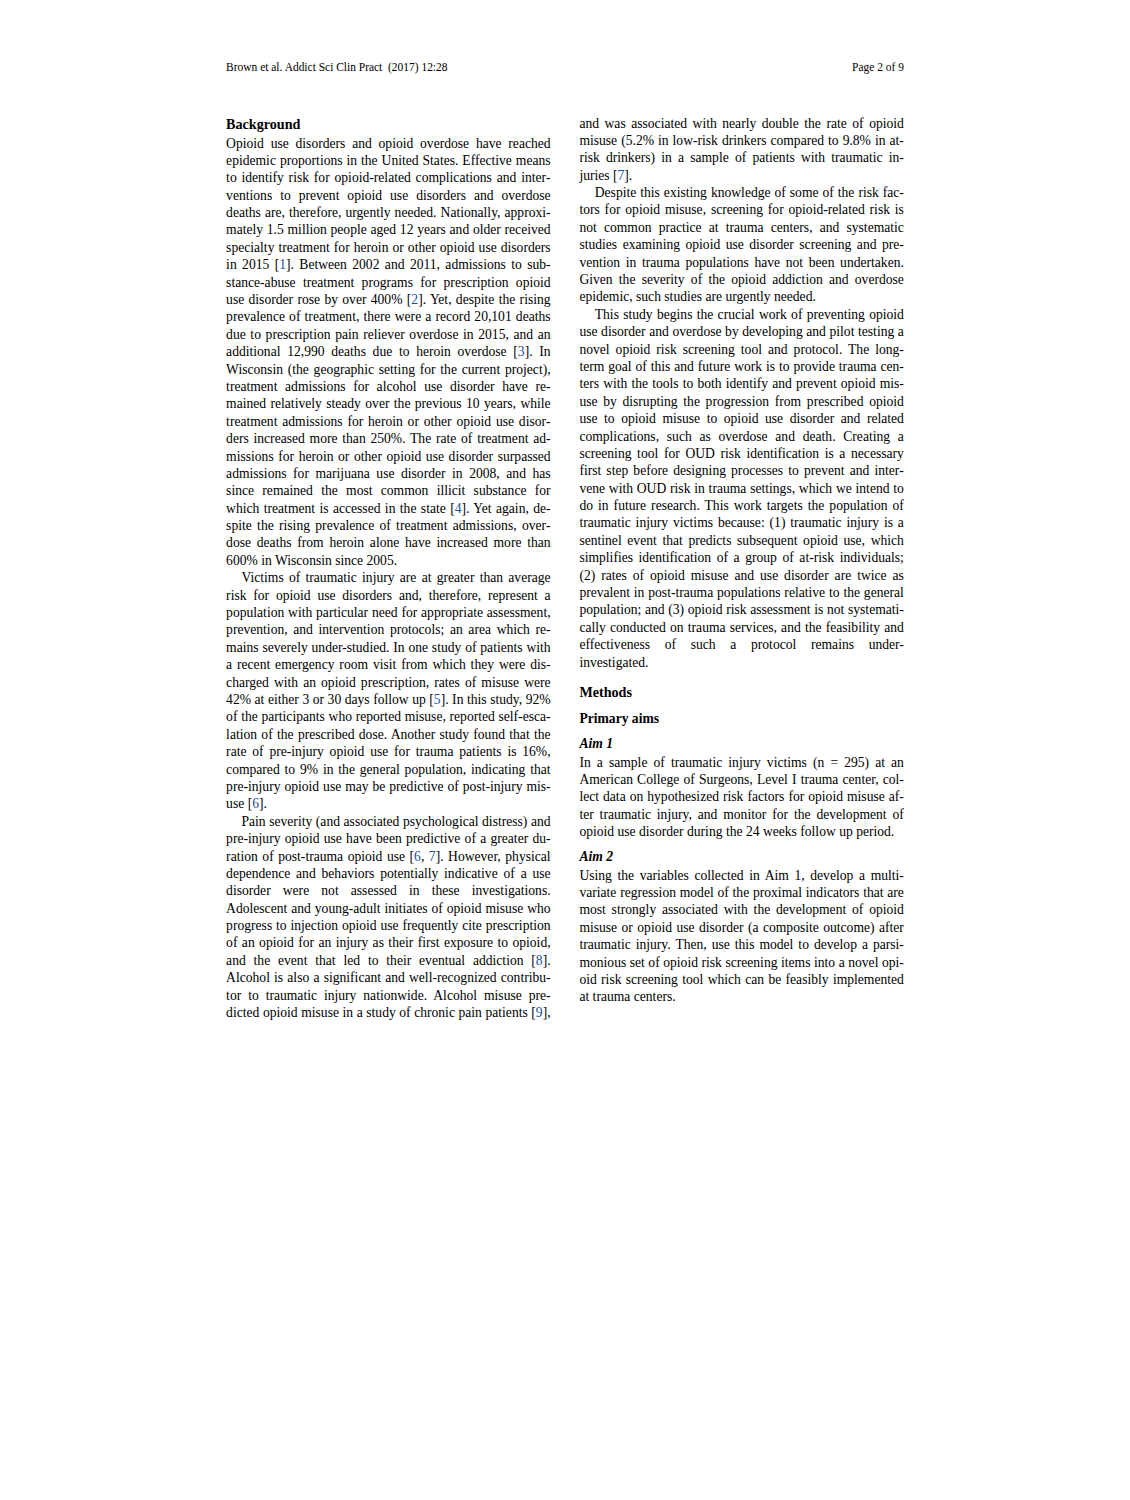Brown et al. Addict Sci Clin Pract (2017) 12:28
Page 2 of 9
Background
Opioid use disorders and opioid overdose have reached epidemic proportions in the United States. Effective means to identify risk for opioid-related complications and interventions to prevent opioid use disorders and overdose deaths are, therefore, urgently needed. Nationally, approximately 1.5 million people aged 12 years and older received specialty treatment for heroin or other opioid use disorders in 2015 [1]. Between 2002 and 2011, admissions to substance-abuse treatment programs for prescription opioid use disorder rose by over 400% [2]. Yet, despite the rising prevalence of treatment, there were a record 20,101 deaths due to prescription pain reliever overdose in 2015, and an additional 12,990 deaths due to heroin overdose [3]. In Wisconsin (the geographic setting for the current project), treatment admissions for alcohol use disorder have remained relatively steady over the previous 10 years, while treatment admissions for heroin or other opioid use disorders increased more than 250%. The rate of treatment admissions for heroin or other opioid use disorder surpassed admissions for marijuana use disorder in 2008, and has since remained the most common illicit substance for which treatment is accessed in the state [4]. Yet again, despite the rising prevalence of treatment admissions, overdose deaths from heroin alone have increased more than 600% in Wisconsin since 2005.
Victims of traumatic injury are at greater than average risk for opioid use disorders and, therefore, represent a population with particular need for appropriate assessment, prevention, and intervention protocols; an area which remains severely under-studied. In one study of patients with a recent emergency room visit from which they were discharged with an opioid prescription, rates of misuse were 42% at either 3 or 30 days follow up [5]. In this study, 92% of the participants who reported misuse, reported self-escalation of the prescribed dose. Another study found that the rate of pre-injury opioid use for trauma patients is 16%, compared to 9% in the general population, indicating that pre-injury opioid use may be predictive of post-injury misuse [6].
Pain severity (and associated psychological distress) and pre-injury opioid use have been predictive of a greater duration of post-trauma opioid use [6, 7]. However, physical dependence and behaviors potentially indicative of a use disorder were not assessed in these investigations. Adolescent and young-adult initiates of opioid misuse who progress to injection opioid use frequently cite prescription of an opioid for an injury as their first exposure to opioid, and the event that led to their eventual addiction [8]. Alcohol is also a significant and well-recognized contributor to traumatic injury nationwide. Alcohol misuse predicted opioid misuse in a study of chronic pain patients [9], and was associated with nearly double the rate of opioid misuse (5.2% in low-risk drinkers compared to 9.8% in at-risk drinkers) in a sample of patients with traumatic injuries [7].
Despite this existing knowledge of some of the risk factors for opioid misuse, screening for opioid-related risk is not common practice at trauma centers, and systematic studies examining opioid use disorder screening and prevention in trauma populations have not been undertaken. Given the severity of the opioid addiction and overdose epidemic, such studies are urgently needed.
This study begins the crucial work of preventing opioid use disorder and overdose by developing and pilot testing a novel opioid risk screening tool and protocol. The long-term goal of this and future work is to provide trauma centers with the tools to both identify and prevent opioid misuse by disrupting the progression from prescribed opioid use to opioid misuse to opioid use disorder and related complications, such as overdose and death. Creating a screening tool for OUD risk identification is a necessary first step before designing processes to prevent and intervene with OUD risk in trauma settings, which we intend to do in future research. This work targets the population of traumatic injury victims because: (1) traumatic injury is a sentinel event that predicts subsequent opioid use, which simplifies identification of a group of at-risk individuals; (2) rates of opioid misuse and use disorder are twice as prevalent in post-trauma populations relative to the general population; and (3) opioid risk assessment is not systematically conducted on trauma services, and the feasibility and effectiveness of such a protocol remains under-investigated.
Methods
Primary aims
Aim 1
In a sample of traumatic injury victims (n = 295) at an American College of Surgeons, Level I trauma center, collect data on hypothesized risk factors for opioid misuse after traumatic injury, and monitor for the development of opioid use disorder during the 24 weeks follow up period.
Aim 2
Using the variables collected in Aim 1, develop a multivariate regression model of the proximal indicators that are most strongly associated with the development of opioid misuse or opioid use disorder (a composite outcome) after traumatic injury. Then, use this model to develop a parsimonious set of opioid risk screening items into a novel opioid risk screening tool which can be feasibly implemented at trauma centers.